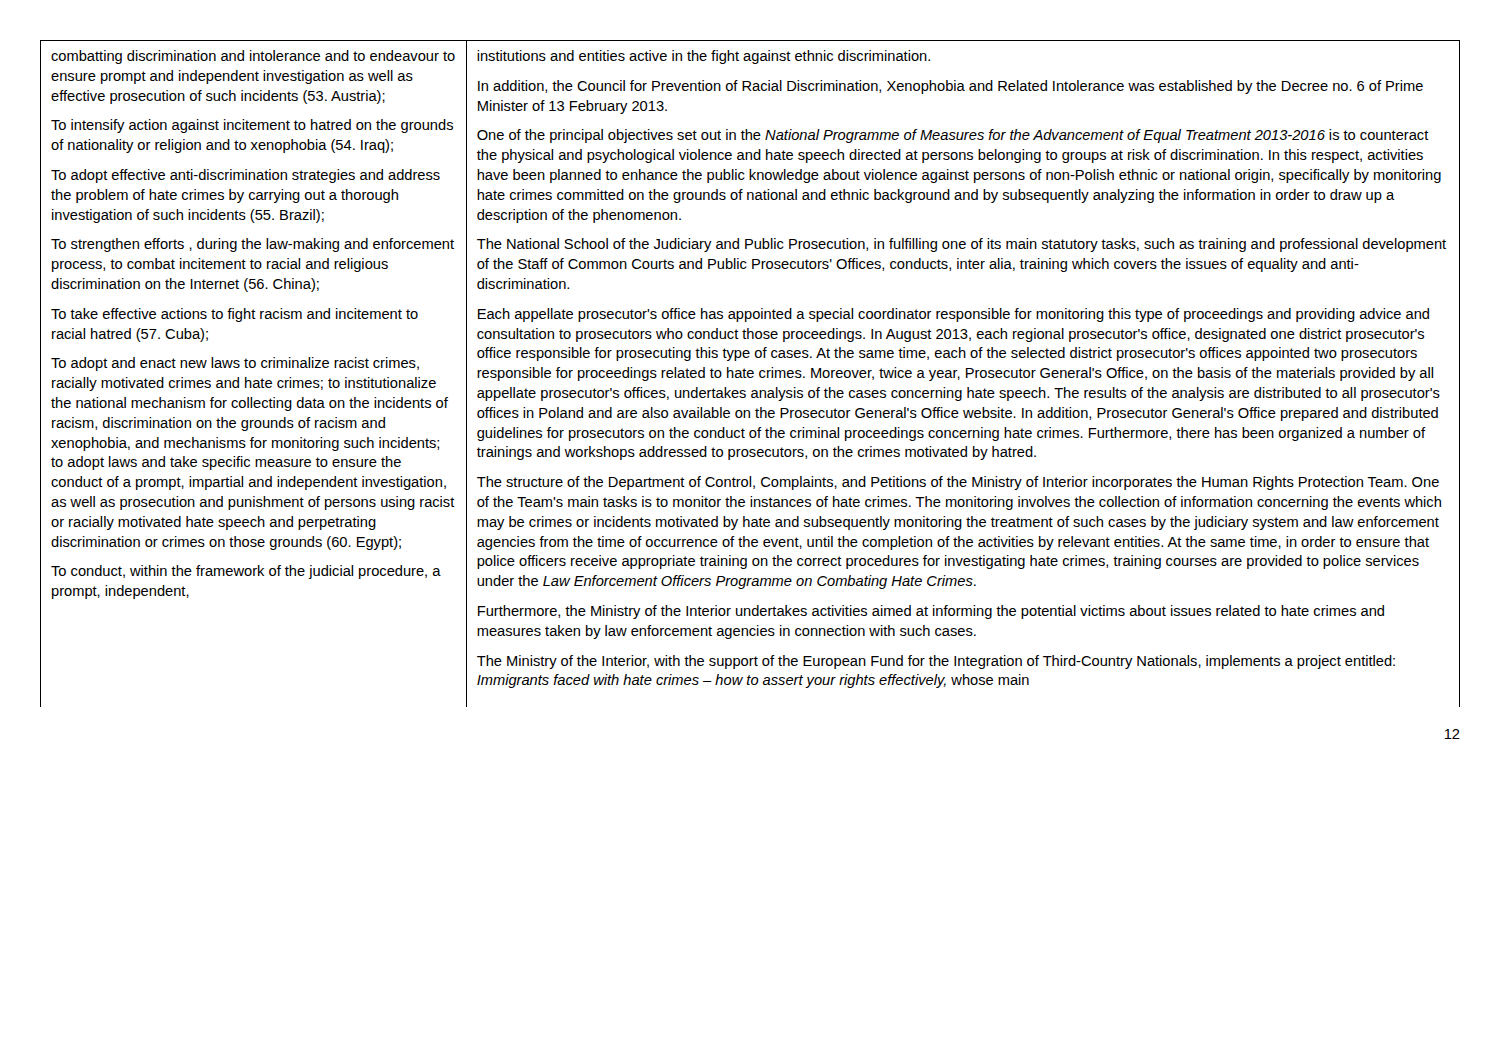| combatting discrimination and intolerance and to endeavour to ensure prompt and independent investigation as well as effective prosecution of such incidents (53. Austria); To intensify action against incitement to hatred on the grounds of nationality or religion and to xenophobia (54. Iraq); To adopt effective anti-discrimination strategies and address the problem of hate crimes by carrying out a thorough investigation of such incidents (55. Brazil); To strengthen efforts , during the law-making and enforcement process, to combat incitement to racial and religious discrimination on the Internet (56. China); To take effective actions to fight racism and incitement to racial hatred (57. Cuba); To adopt and enact new laws to criminalize racist crimes, racially motivated crimes and hate crimes; to institutionalize the national mechanism for collecting data on the incidents of racism, discrimination on the grounds of racism and xenophobia, and mechanisms for monitoring such incidents; to adopt laws and take specific measure to ensure the conduct of a prompt, impartial and independent investigation, as well as prosecution and punishment of persons using racist or racially motivated hate speech and perpetrating discrimination or crimes on those grounds (60. Egypt); To conduct, within the framework of the judicial procedure, a prompt, independent, | institutions and entities active in the fight against ethnic discrimination. In addition, the Council for Prevention of Racial Discrimination, Xenophobia and Related Intolerance was established by the Decree no. 6 of Prime Minister of 13 February 2013. One of the principal objectives set out in the National Programme of Measures for the Advancement of Equal Treatment 2013-2016 is to counteract the physical and psychological violence and hate speech directed at persons belonging to groups at risk of discrimination. In this respect, activities have been planned to enhance the public knowledge about violence against persons of non-Polish ethnic or national origin, specifically by monitoring hate crimes committed on the grounds of national and ethnic background and by subsequently analyzing the information in order to draw up a description of the phenomenon. The National School of the Judiciary and Public Prosecution, in fulfilling one of its main statutory tasks, such as training and professional development of the Staff of Common Courts and Public Prosecutors' Offices, conducts, inter alia, training which covers the issues of equality and anti-discrimination. Each appellate prosecutor's office has appointed a special coordinator responsible for monitoring this type of proceedings and providing advice and consultation to prosecutors who conduct those proceedings. In August 2013, each regional prosecutor's office, designated one district prosecutor's office responsible for prosecuting this type of cases. At the same time, each of the selected district prosecutor's offices appointed two prosecutors responsible for proceedings related to hate crimes. Moreover, twice a year, Prosecutor General's Office, on the basis of the materials provided by all appellate prosecutor's offices, undertakes analysis of the cases concerning hate speech. The results of the analysis are distributed to all prosecutor's offices in Poland and are also available on the Prosecutor General's Office website. In addition, Prosecutor General's Office prepared and distributed guidelines for prosecutors on the conduct of the criminal proceedings concerning hate crimes. Furthermore, there has been organized a number of trainings and workshops addressed to prosecutors, on the crimes motivated by hatred. The structure of the Department of Control, Complaints, and Petitions of the Ministry of Interior incorporates the Human Rights Protection Team. One of the Team's main tasks is to monitor the instances of hate crimes. The monitoring involves the collection of information concerning the events which may be crimes or incidents motivated by hate and subsequently monitoring the treatment of such cases by the judiciary system and law enforcement agencies from the time of occurrence of the event, until the completion of the activities by relevant entities. At the same time, in order to ensure that police officers receive appropriate training on the correct procedures for investigating hate crimes, training courses are provided to police services under the Law Enforcement Officers Programme on Combating Hate Crimes . Furthermore, the Ministry of the Interior undertakes activities aimed at informing the potential victims about issues related to hate crimes and measures taken by law enforcement agencies in connection with such cases. The Ministry of the Interior, with the support of the European Fund for the Integration of Third-Country Nationals, implements a project entitled: Immigrants faced with hate crimes – how to assert your rights effectively, whose main |
12